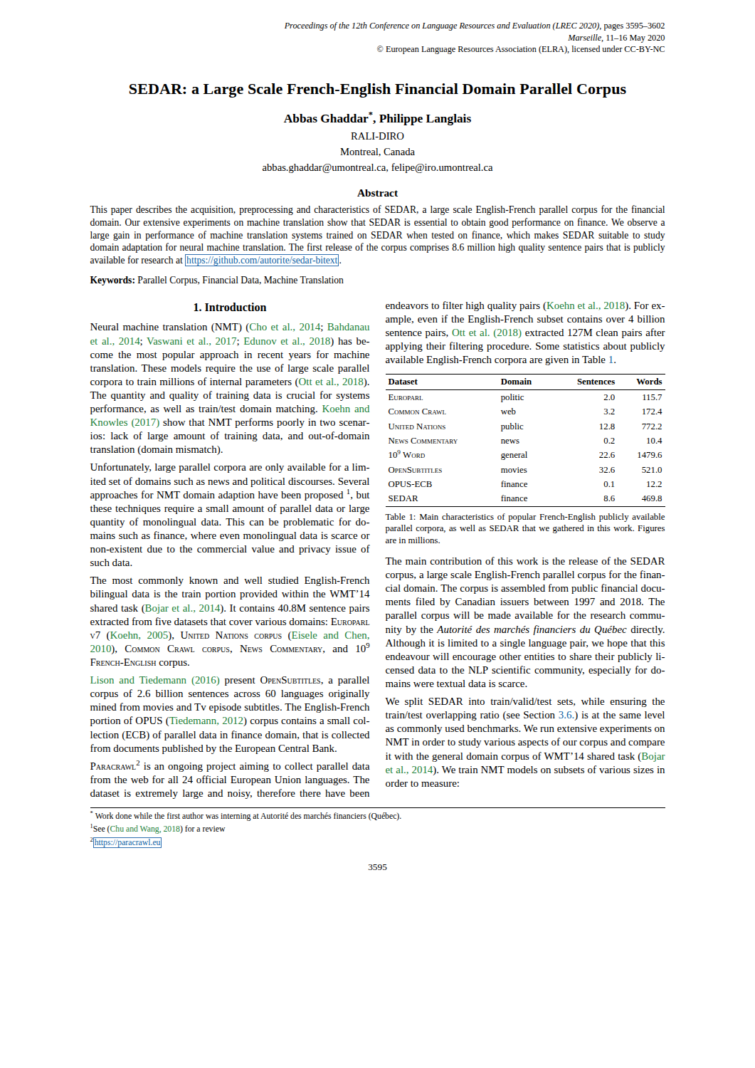Proceedings of the 12th Conference on Language Resources and Evaluation (LREC 2020), pages 3595–3602
Marseille, 11–16 May 2020
© European Language Resources Association (ELRA), licensed under CC-BY-NC
SEDAR: a Large Scale French-English Financial Domain Parallel Corpus
Abbas Ghaddar*, Philippe Langlais
RALI-DIRO
Montreal, Canada
abbas.ghaddar@umontreal.ca, felipe@iro.umontreal.ca
Abstract
This paper describes the acquisition, preprocessing and characteristics of SEDAR, a large scale English-French parallel corpus for the financial domain. Our extensive experiments on machine translation show that SEDAR is essential to obtain good performance on finance. We observe a large gain in performance of machine translation systems trained on SEDAR when tested on finance, which makes SEDAR suitable to study domain adaptation for neural machine translation. The first release of the corpus comprises 8.6 million high quality sentence pairs that is publicly available for research at https://github.com/autorite/sedar-bitext.
Keywords: Parallel Corpus, Financial Data, Machine Translation
1. Introduction
Neural machine translation (NMT) (Cho et al., 2014; Bahdanau et al., 2014; Vaswani et al., 2017; Edunov et al., 2018) has become the most popular approach in recent years for machine translation. These models require the use of large scale parallel corpora to train millions of internal parameters (Ott et al., 2018). The quantity and quality of training data is crucial for systems performance, as well as train/test domain matching. Koehn and Knowles (2017) show that NMT performs poorly in two scenarios: lack of large amount of training data, and out-of-domain translation (domain mismatch).
Unfortunately, large parallel corpora are only available for a limited set of domains such as news and political discourses. Several approaches for NMT domain adaption have been proposed 1, but these techniques require a small amount of parallel data or large quantity of monolingual data. This can be problematic for domains such as finance, where even monolingual data is scarce or non-existent due to the commercial value and privacy issue of such data.
The most commonly known and well studied English-French bilingual data is the train portion provided within the WMT’14 shared task (Bojar et al., 2014). It contains 40.8M sentence pairs extracted from five datasets that cover various domains: Europarl v7 (Koehn, 2005), United Nations corpus (Eisele and Chen, 2010), Common Crawl corpus, News Commentary, and 109 French-English corpus.
Lison and Tiedemann (2016) present OpenSubtitles, a parallel corpus of 2.6 billion sentences across 60 languages originally mined from movies and Tv episode subtitles. The English-French portion of OPUS (Tiedemann, 2012) corpus contains a small collection (ECB) of parallel data in finance domain, that is collected from documents published by the European Central Bank.
Paracrawl2 is an ongoing project aiming to collect parallel data from the web for all 24 official European Union languages. The dataset is extremely large and noisy, therefore there have been endeavors to filter high quality pairs (Koehn et al., 2018). For example, even if the English-French subset contains over 4 billion sentence pairs, Ott et al. (2018) extracted 127M clean pairs after applying their filtering procedure. Some statistics about publicly available English-French corpora are given in Table 1.
| Dataset | Domain | Sentences | Words |
| --- | --- | --- | --- |
| Europarl | politic | 2.0 | 115.7 |
| Common Crawl | web | 3.2 | 172.4 |
| United Nations | public | 12.8 | 772.2 |
| News Commentary | news | 0.2 | 10.4 |
| 10 9 Word | general | 22.6 | 1479.6 |
| OpenSubtitles | movies | 32.6 | 521.0 |
| OPUS-ECB | finance | 0.1 | 12.2 |
| SEDAR | finance | 8.6 | 469.8 |
Table 1: Main characteristics of popular French-English publicly available parallel corpora, as well as SEDAR that we gathered in this work. Figures are in millions.
The main contribution of this work is the release of the SEDAR corpus, a large scale English-French parallel corpus for the financial domain. The corpus is assembled from public financial documents filed by Canadian issuers between 1997 and 2018. The parallel corpus will be made available for the research community by the Autorité des marchés financiers du Québec directly. Although it is limited to a single language pair, we hope that this endeavour will encourage other entities to share their publicly licensed data to the NLP scientific community, especially for domains were textual data is scarce.
We split SEDAR into train/valid/test sets, while ensuring the train/test overlapping ratio (see Section 3.6.) is at the same level as commonly used benchmarks. We run extensive experiments on NMT in order to study various aspects of our corpus and compare it with the general domain corpus of WMT’14 shared task (Bojar et al., 2014). We train NMT models on subsets of various sizes in order to measure:
* Work done while the first author was interning at Autorité des marchés financiers (Québec).
1See (Chu and Wang, 2018) for a review
2https://paracrawl.eu
3595